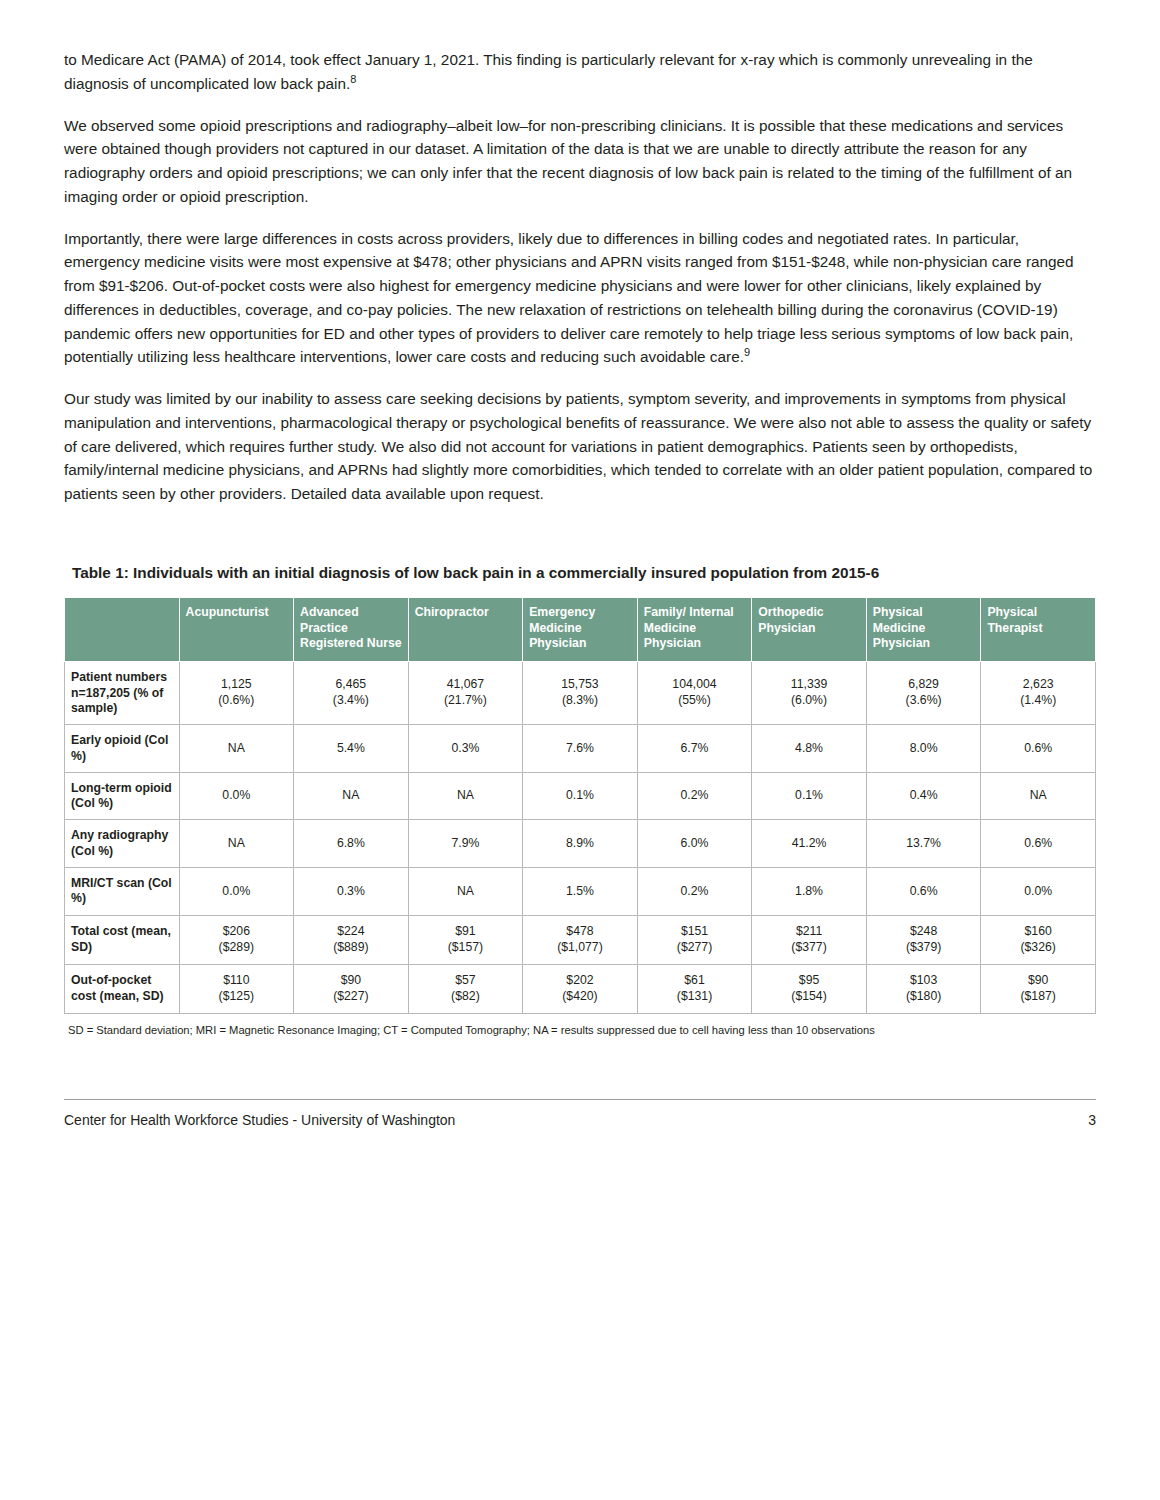to Medicare Act (PAMA) of 2014, took effect January 1, 2021. This finding is particularly relevant for x-ray which is commonly unrevealing in the diagnosis of uncomplicated low back pain.8
We observed some opioid prescriptions and radiography–albeit low–for non-prescribing clinicians. It is possible that these medications and services were obtained though providers not captured in our dataset. A limitation of the data is that we are unable to directly attribute the reason for any radiography orders and opioid prescriptions; we can only infer that the recent diagnosis of low back pain is related to the timing of the fulfillment of an imaging order or opioid prescription.
Importantly, there were large differences in costs across providers, likely due to differences in billing codes and negotiated rates. In particular, emergency medicine visits were most expensive at $478; other physicians and APRN visits ranged from $151-$248, while non-physician care ranged from $91-$206. Out-of-pocket costs were also highest for emergency medicine physicians and were lower for other clinicians, likely explained by differences in deductibles, coverage, and co-pay policies. The new relaxation of restrictions on telehealth billing during the coronavirus (COVID-19) pandemic offers new opportunities for ED and other types of providers to deliver care remotely to help triage less serious symptoms of low back pain, potentially utilizing less healthcare interventions, lower care costs and reducing such avoidable care.9
Our study was limited by our inability to assess care seeking decisions by patients, symptom severity, and improvements in symptoms from physical manipulation and interventions, pharmacological therapy or psychological benefits of reassurance. We were also not able to assess the quality or safety of care delivered, which requires further study. We also did not account for variations in patient demographics. Patients seen by orthopedists, family/internal medicine physicians, and APRNs had slightly more comorbidities, which tended to correlate with an older patient population, compared to patients seen by other providers. Detailed data available upon request.
Table 1: Individuals with an initial diagnosis of low back pain in a commercially insured population from 2015-6
| | Acupuncturist | Advanced Practice Registered Nurse | Chiropractor | Emergency Medicine Physician | Family/ Internal Medicine Physician | Orthopedic Physician | Physical Medicine Physician | Physical Therapist |
| --- | --- | --- | --- | --- | --- | --- | --- | --- |
| Patient numbers n=187,205 (% of sample) | 1,125 (0.6%) | 6,465 (3.4%) | 41,067 (21.7%) | 15,753 (8.3%) | 104,004 (55%) | 11,339 (6.0%) | 6,829 (3.6%) | 2,623 (1.4%) |
| Early opioid (Col %) | NA | 5.4% | 0.3% | 7.6% | 6.7% | 4.8% | 8.0% | 0.6% |
| Long-term opioid (Col %) | 0.0% | NA | NA | 0.1% | 0.2% | 0.1% | 0.4% | NA |
| Any radiography (Col %) | NA | 6.8% | 7.9% | 8.9% | 6.0% | 41.2% | 13.7% | 0.6% |
| MRI/CT scan (Col %) | 0.0% | 0.3% | NA | 1.5% | 0.2% | 1.8% | 0.6% | 0.0% |
| Total cost (mean, SD) | $206 ($289) | $224 ($889) | $91 ($157) | $478 ($1,077) | $151 ($277) | $211 ($377) | $248 ($379) | $160 ($326) |
| Out-of-pocket cost (mean, SD) | $110 ($125) | $90 ($227) | $57 ($82) | $202 ($420) | $61 ($131) | $95 ($154) | $103 ($180) | $90 ($187) |
SD = Standard deviation; MRI = Magnetic Resonance Imaging; CT = Computed Tomography; NA = results suppressed due to cell having less than 10 observations
Center for Health Workforce Studies - University of Washington 3